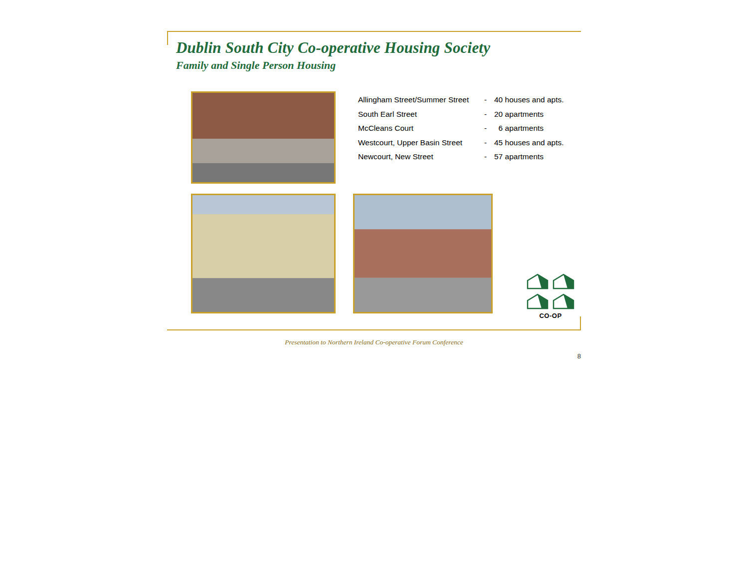Dublin South City Co-operative Housing Society
Family and Single Person Housing
| Allingham Street/Summer Street | - | 40 houses and apts. |
| South Earl Street | - | 20 apartments |
| McCleans Court | - | 6 apartments |
| Westcourt, Upper Basin Street | - | 45 houses and apts. |
| Newcourt, New Street | - | 57 apartments |
CO-OP
Presentation to Northern Ireland Co-operative Forum Conference
8